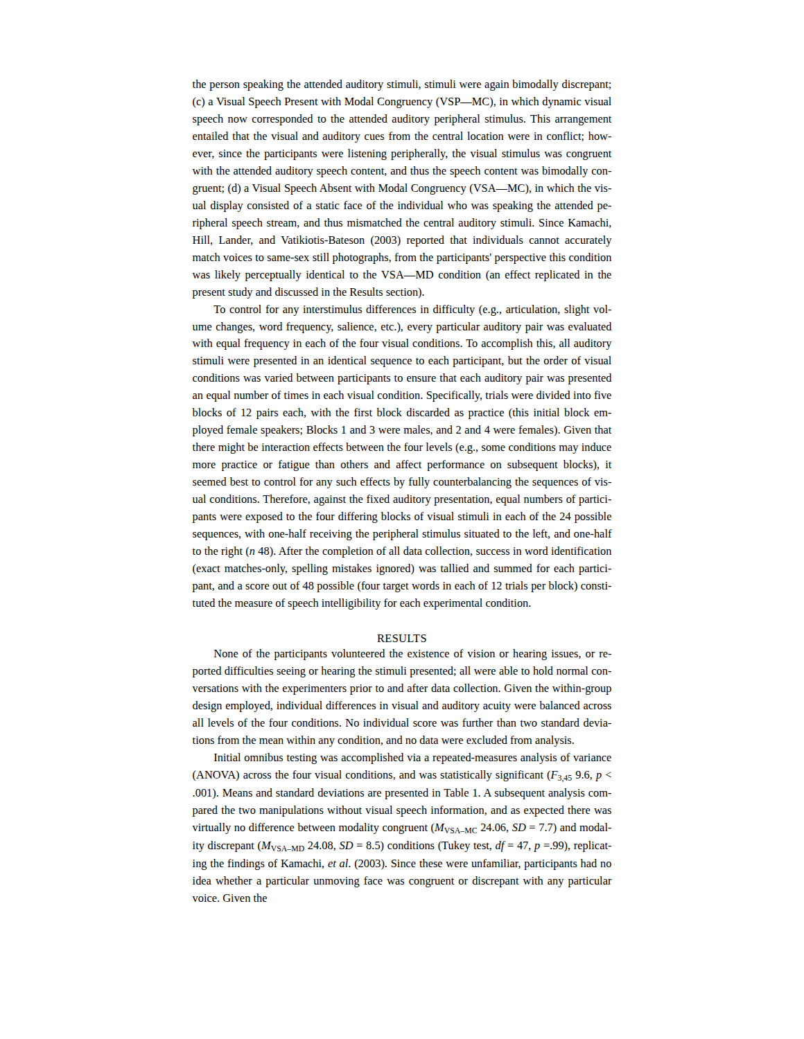the person speaking the attended auditory stimuli, stimuli were again bimodally discrepant; (c) a Visual Speech Present with Modal Congruency (VSP—MC), in which dynamic visual speech now corresponded to the attended auditory peripheral stimulus. This arrangement entailed that the visual and auditory cues from the central location were in conflict; however, since the participants were listening peripherally, the visual stimulus was congruent with the attended auditory speech content, and thus the speech content was bimodally congruent; (d) a Visual Speech Absent with Modal Congruency (VSA—MC), in which the visual display consisted of a static face of the individual who was speaking the attended peripheral speech stream, and thus mismatched the central auditory stimuli. Since Kamachi, Hill, Lander, and Vatikiotis-Bateson (2003) reported that individuals cannot accurately match voices to same-sex still photographs, from the participants' perspective this condition was likely perceptually identical to the VSA—MD condition (an effect replicated in the present study and discussed in the Results section).
To control for any interstimulus differences in difficulty (e.g., articulation, slight volume changes, word frequency, salience, etc.), every particular auditory pair was evaluated with equal frequency in each of the four visual conditions. To accomplish this, all auditory stimuli were presented in an identical sequence to each participant, but the order of visual conditions was varied between participants to ensure that each auditory pair was presented an equal number of times in each visual condition. Specifically, trials were divided into five blocks of 12 pairs each, with the first block discarded as practice (this initial block employed female speakers; Blocks 1 and 3 were males, and 2 and 4 were females). Given that there might be interaction effects between the four levels (e.g., some conditions may induce more practice or fatigue than others and affect performance on subsequent blocks), it seemed best to control for any such effects by fully counterbalancing the sequences of visual conditions. Therefore, against the fixed auditory presentation, equal numbers of participants were exposed to the four differing blocks of visual stimuli in each of the 24 possible sequences, with one-half receiving the peripheral stimulus situated to the left, and one-half to the right (n 48). After the completion of all data collection, success in word identification (exact matches-only, spelling mistakes ignored) was tallied and summed for each participant, and a score out of 48 possible (four target words in each of 12 trials per block) constituted the measure of speech intelligibility for each experimental condition.
RESULTS
None of the participants volunteered the existence of vision or hearing issues, or reported difficulties seeing or hearing the stimuli presented; all were able to hold normal conversations with the experimenters prior to and after data collection. Given the within-group design employed, individual differences in visual and auditory acuity were balanced across all levels of the four conditions. No individual score was further than two standard deviations from the mean within any condition, and no data were excluded from analysis.
Initial omnibus testing was accomplished via a repeated-measures analysis of variance (ANOVA) across the four visual conditions, and was statistically significant (F3,45 9.6, p < .001). Means and standard deviations are presented in Table 1. A subsequent analysis compared the two manipulations without visual speech information, and as expected there was virtually no difference between modality congruent (MVSA–MC 24.06, SD = 7.7) and modality discrepant (MVSA–MD 24.08, SD = 8.5) conditions (Tukey test, df = 47, p =.99), replicating the findings of Kamachi, et al. (2003). Since these were unfamiliar, participants had no idea whether a particular unmoving face was congruent or discrepant with any particular voice. Given the